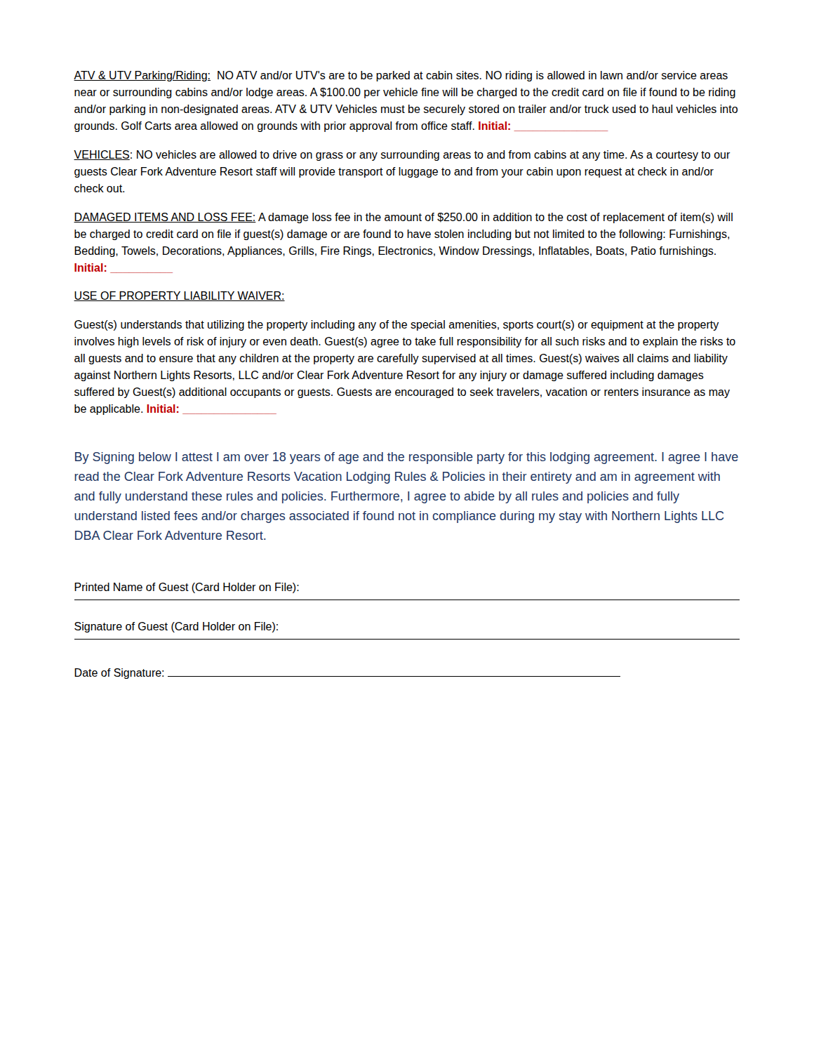ATV & UTV Parking/Riding: NO ATV and/or UTV's are to be parked at cabin sites. NO riding is allowed in lawn and/or service areas near or surrounding cabins and/or lodge areas. A $100.00 per vehicle fine will be charged to the credit card on file if found to be riding and/or parking in non-designated areas. ATV & UTV Vehicles must be securely stored on trailer and/or truck used to haul vehicles into grounds. Golf Carts area allowed on grounds with prior approval from office staff. Initial: _______________
VEHICLES: NO vehicles are allowed to drive on grass or any surrounding areas to and from cabins at any time. As a courtesy to our guests Clear Fork Adventure Resort staff will provide transport of luggage to and from your cabin upon request at check in and/or check out.
DAMAGED ITEMS AND LOSS FEE: A damage loss fee in the amount of $250.00 in addition to the cost of replacement of item(s) will be charged to credit card on file if guest(s) damage or are found to have stolen including but not limited to the following: Furnishings, Bedding, Towels, Decorations, Appliances, Grills, Fire Rings, Electronics, Window Dressings, Inflatables, Boats, Patio furnishings. Initial: __________
USE OF PROPERTY LIABILITY WAIVER:
Guest(s) understands that utilizing the property including any of the special amenities, sports court(s) or equipment at the property involves high levels of risk of injury or even death. Guest(s) agree to take full responsibility for all such risks and to explain the risks to all guests and to ensure that any children at the property are carefully supervised at all times. Guest(s) waives all claims and liability against Northern Lights Resorts, LLC and/or Clear Fork Adventure Resort for any injury or damage suffered including damages suffered by Guest(s) additional occupants or guests. Guests are encouraged to seek travelers, vacation or renters insurance as may be applicable. Initial: _______________
By Signing below I attest I am over 18 years of age and the responsible party for this lodging agreement. I agree I have read the Clear Fork Adventure Resorts Vacation Lodging Rules & Policies in their entirety and am in agreement with and fully understand these rules and policies. Furthermore, I agree to abide by all rules and policies and fully understand listed fees and/or charges associated if found not in compliance during my stay with Northern Lights LLC DBA Clear Fork Adventure Resort.
Printed Name of Guest (Card Holder on File):
Signature of Guest (Card Holder on File):
Date of Signature: